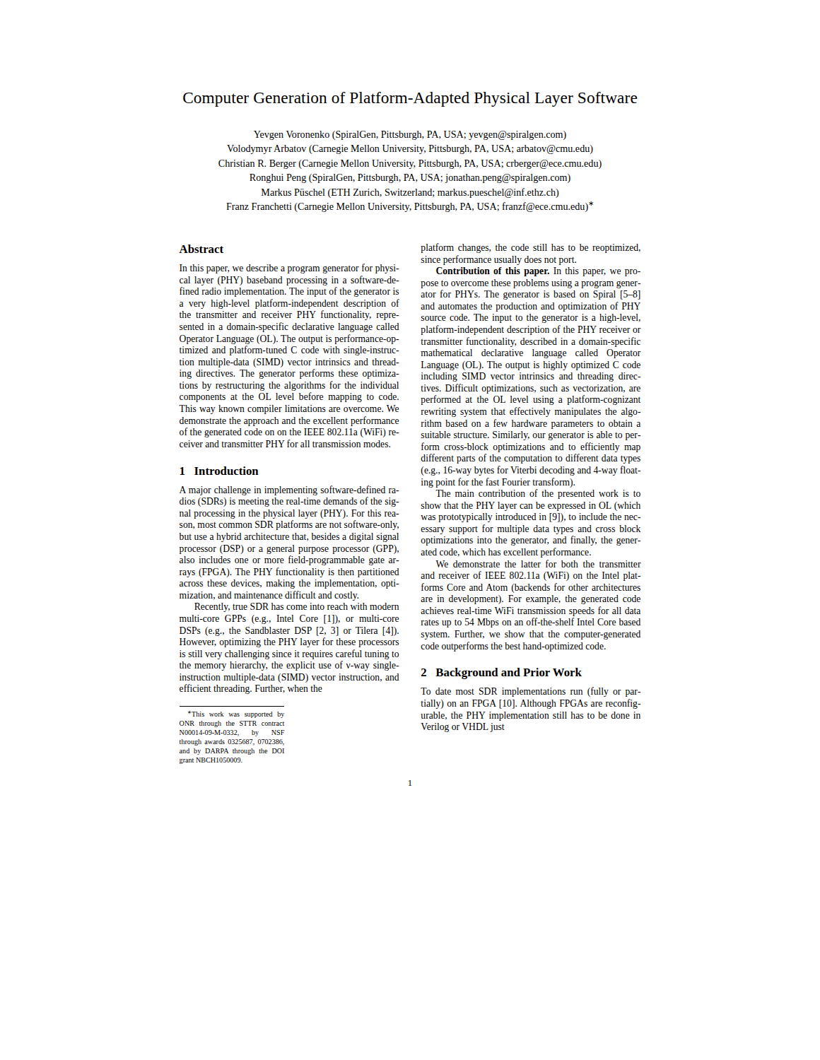Computer Generation of Platform-Adapted Physical Layer Software
Yevgen Voronenko (SpiralGen, Pittsburgh, PA, USA; yevgen@spiralgen.com)
Volodymyr Arbatov (Carnegie Mellon University, Pittsburgh, PA, USA; arbatov@cmu.edu)
Christian R. Berger (Carnegie Mellon University, Pittsburgh, PA, USA; crberger@ece.cmu.edu)
Ronghui Peng (SpiralGen, Pittsburgh, PA, USA; jonathan.peng@spiralgen.com)
Markus Püschel (ETH Zurich, Switzerland; markus.pueschel@inf.ethz.ch)
Franz Franchetti (Carnegie Mellon University, Pittsburgh, PA, USA; franzf@ece.cmu.edu)∗
Abstract
In this paper, we describe a program generator for physical layer (PHY) baseband processing in a software-defined radio implementation. The input of the generator is a very high-level platform-independent description of the transmitter and receiver PHY functionality, represented in a domain-specific declarative language called Operator Language (OL). The output is performance-optimized and platform-tuned C code with single-instruction multiple-data (SIMD) vector intrinsics and threading directives. The generator performs these optimizations by restructuring the algorithms for the individual components at the OL level before mapping to code. This way known compiler limitations are overcome. We demonstrate the approach and the excellent performance of the generated code on on the IEEE 802.11a (WiFi) receiver and transmitter PHY for all transmission modes.
1 Introduction
A major challenge in implementing software-defined radios (SDRs) is meeting the real-time demands of the signal processing in the physical layer (PHY). For this reason, most common SDR platforms are not software-only, but use a hybrid architecture that, besides a digital signal processor (DSP) or a general purpose processor (GPP), also includes one or more field-programmable gate arrays (FPGA). The PHY functionality is then partitioned across these devices, making the implementation, optimization, and maintenance difficult and costly.
Recently, true SDR has come into reach with modern multi-core GPPs (e.g., Intel Core [1]), or multi-core DSPs (e.g., the Sandblaster DSP [2, 3] or Tilera [4]). However, optimizing the PHY layer for these processors is still very challenging since it requires careful tuning to the memory hierarchy, the explicit use of ν-way single-instruction multiple-data (SIMD) vector instruction, and efficient threading. Further, when the
∗This work was supported by ONR through the STTR contract N00014-09-M-0332, by NSF through awards 0325687, 0702386, and by DARPA through the DOI grant NBCH1050009.
platform changes, the code still has to be reoptimized, since performance usually does not port.
Contribution of this paper. In this paper, we propose to overcome these problems using a program generator for PHYs. The generator is based on Spiral [5–8] and automates the production and optimization of PHY source code. The input to the generator is a high-level, platform-independent description of the PHY receiver or transmitter functionality, described in a domain-specific mathematical declarative language called Operator Language (OL). The output is highly optimized C code including SIMD vector intrinsics and threading directives. Difficult optimizations, such as vectorization, are performed at the OL level using a platform-cognizant rewriting system that effectively manipulates the algorithm based on a few hardware parameters to obtain a suitable structure. Similarly, our generator is able to perform cross-block optimizations and to efficiently map different parts of the computation to different data types (e.g., 16-way bytes for Viterbi decoding and 4-way floating point for the fast Fourier transform).
The main contribution of the presented work is to show that the PHY layer can be expressed in OL (which was prototypically introduced in [9]), to include the necessary support for multiple data types and cross block optimizations into the generator, and finally, the generated code, which has excellent performance.
We demonstrate the latter for both the transmitter and receiver of IEEE 802.11a (WiFi) on the Intel platforms Core and Atom (backends for other architectures are in development). For example, the generated code achieves real-time WiFi transmission speeds for all data rates up to 54 Mbps on an off-the-shelf Intel Core based system. Further, we show that the computer-generated code outperforms the best hand-optimized code.
2 Background and Prior Work
To date most SDR implementations run (fully or partially) on an FPGA [10]. Although FPGAs are reconfigurable, the PHY implementation still has to be done in Verilog or VHDL just
1